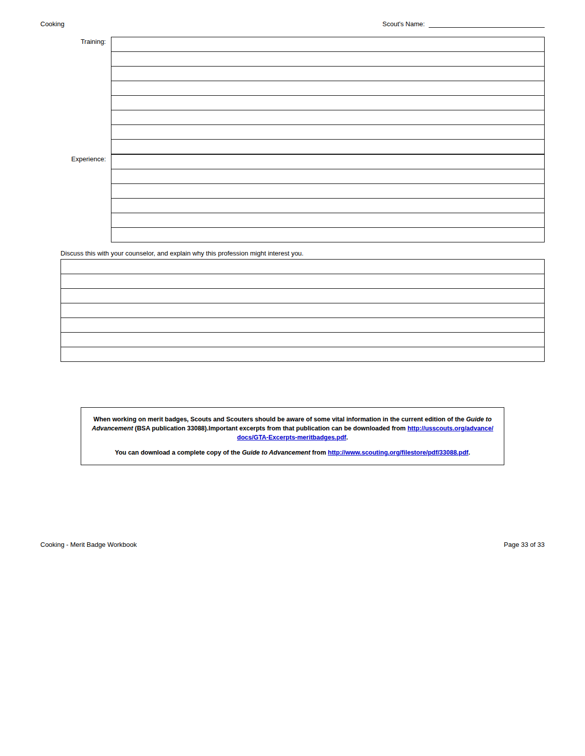Cooking
Scout's Name:
Training:
Experience:
Discuss this with your counselor, and explain why this profession might interest you.
When working on merit badges, Scouts and Scouters should be aware of some vital information in the current edition of the Guide to Advancement (BSA publication 33088).Important excerpts from that publication can be downloaded from http://usscouts.org/advance/docs/GTA-Excerpts-meritbadges.pdf.
You can download a complete copy of the Guide to Advancement from http://www.scouting.org/filestore/pdf/33088.pdf.
Cooking - Merit Badge Workbook
Page 33 of 33